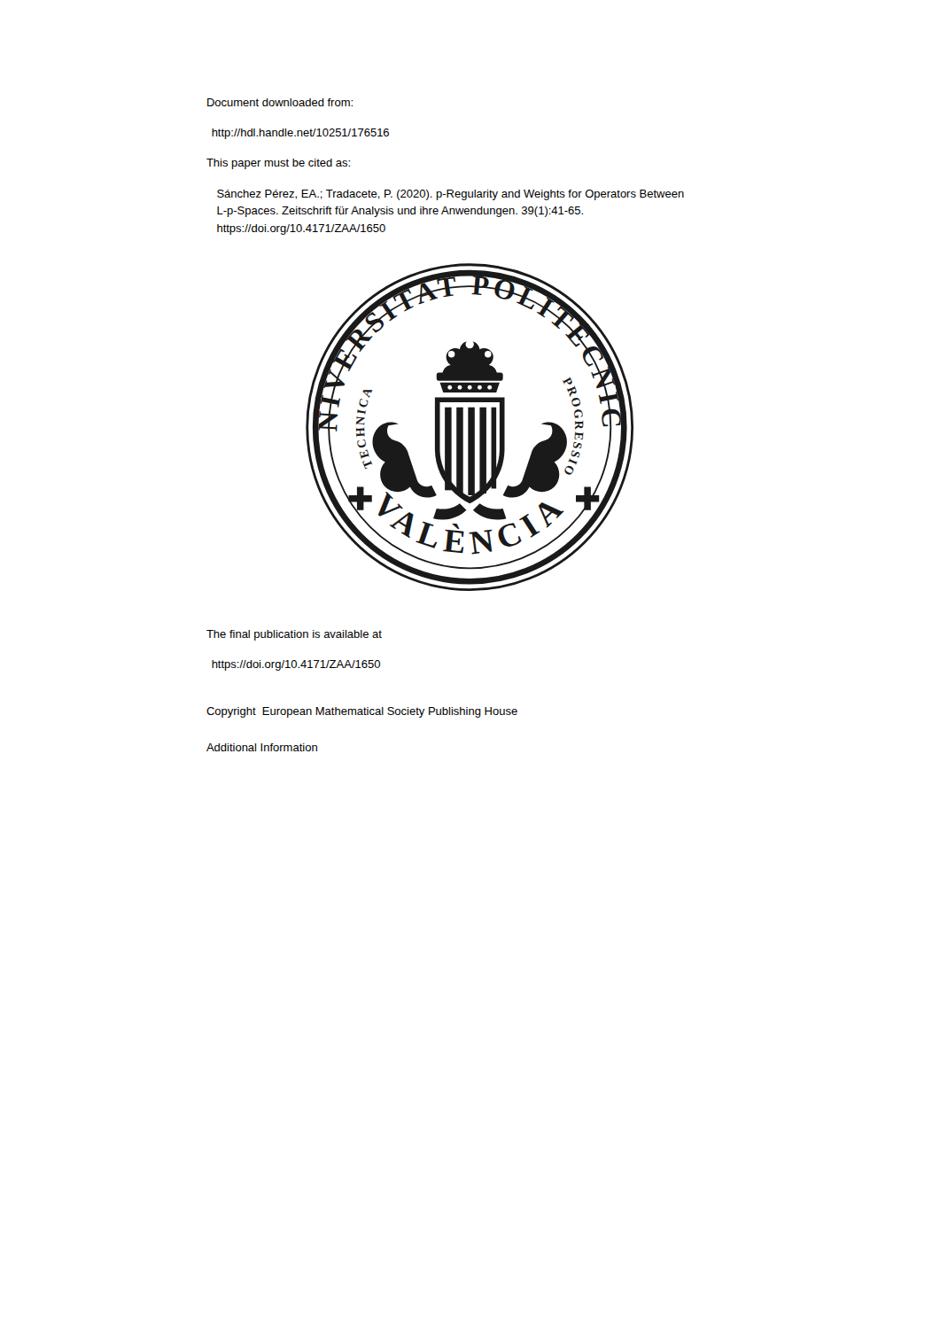Document downloaded from:
http://hdl.handle.net/10251/176516
This paper must be cited as:
Sánchez Pérez, EA.; Tradacete, P. (2020). p-Regularity and Weights for Operators Between
L-p-Spaces. Zeitschrift für Analysis und ihre Anwendungen. 39(1):41-65.
https://doi.org/10.4171/ZAA/1650
VNIVERSITAT POLITÈCNICA VALÈNCIA TECHNICA PROGRESSIO
The final publication is available at
https://doi.org/10.4171/ZAA/1650
Copyright European Mathematical Society Publishing House
Additional Information